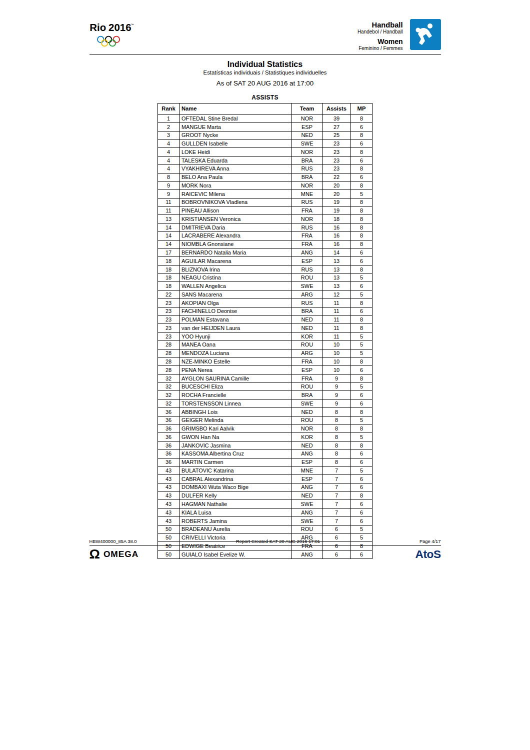Rio 2016 ™
Handball
Handebol / Handball
Women
Feminino / Femmes
Individual Statistics
Estatísticas individuais / Statistiques individuelles
As of SAT 20 AUG 2016 at 17:00
ASSISTS
| Rank | Name | Team | Assists | MP |
| --- | --- | --- | --- | --- |
| 1 | OFTEDAL Stine Bredal | NOR | 39 | 8 |
| 2 | MANGUE Marta | ESP | 27 | 6 |
| 3 | GROOT Nycke | NED | 25 | 8 |
| 4 | GULLDEN Isabelle | SWE | 23 | 6 |
| 4 | LOKE Heidi | NOR | 23 | 8 |
| 4 | TALESKA Eduarda | BRA | 23 | 6 |
| 4 | VYAKHIREVA Anna | RUS | 23 | 8 |
| 8 | BELO Ana Paula | BRA | 22 | 6 |
| 9 | MORK Nora | NOR | 20 | 8 |
| 9 | RAICEVIC Milena | MNE | 20 | 5 |
| 11 | BOBROVNIKOVA Vladlena | RUS | 19 | 8 |
| 11 | PINEAU Allison | FRA | 19 | 8 |
| 13 | KRISTIANSEN Veronica | NOR | 18 | 8 |
| 14 | DMITRIEVA Daria | RUS | 16 | 8 |
| 14 | LACRABERE Alexandra | FRA | 16 | 8 |
| 14 | NIOMBLA Gnonsiane | FRA | 16 | 8 |
| 17 | BERNARDO Natalia Maria | ANG | 14 | 6 |
| 18 | AGUILAR Macarena | ESP | 13 | 6 |
| 18 | BLIZNOVA Irina | RUS | 13 | 8 |
| 18 | NEAGU Cristina | ROU | 13 | 5 |
| 18 | WALLEN Angelica | SWE | 13 | 6 |
| 22 | SANS Macarena | ARG | 12 | 5 |
| 23 | AKOPIAN Olga | RUS | 11 | 8 |
| 23 | FACHINELLO Deonise | BRA | 11 | 6 |
| 23 | POLMAN Estavana | NED | 11 | 8 |
| 23 | van der HEIJDEN Laura | NED | 11 | 8 |
| 23 | YOO Hyunji | KOR | 11 | 5 |
| 28 | MANEA Oana | ROU | 10 | 5 |
| 28 | MENDOZA Luciana | ARG | 10 | 5 |
| 28 | NZE-MINKO Estelle | FRA | 10 | 8 |
| 28 | PENA Nerea | ESP | 10 | 6 |
| 32 | AYGLON SAURINA Camille | FRA | 9 | 8 |
| 32 | BUCESCHI Eliza | ROU | 9 | 5 |
| 32 | ROCHA Francielle | BRA | 9 | 6 |
| 32 | TORSTENSSON Linnea | SWE | 9 | 6 |
| 36 | ABBINGH Lois | NED | 8 | 8 |
| 36 | GEIGER Melinda | ROU | 8 | 5 |
| 36 | GRIMSBO Kari Aalvik | NOR | 8 | 8 |
| 36 | GWON Han Na | KOR | 8 | 5 |
| 36 | JANKOVIC Jasmina | NED | 8 | 8 |
| 36 | KASSOMA Albertina Cruz | ANG | 8 | 6 |
| 36 | MARTIN Carmen | ESP | 8 | 6 |
| 43 | BULATOVIC Katarina | MNE | 7 | 5 |
| 43 | CABRAL Alexandrina | ESP | 7 | 6 |
| 43 | DOMBAXI Wuta Waco Bige | ANG | 7 | 6 |
| 43 | DULFER Kelly | NED | 7 | 8 |
| 43 | HAGMAN Nathalie | SWE | 7 | 6 |
| 43 | KIALA Luisa | ANG | 7 | 6 |
| 43 | ROBERTS Jamina | SWE | 7 | 6 |
| 50 | BRADEANU Aurelia | ROU | 6 | 5 |
| 50 | CRIVELLI Victoria | ARG | 6 | 5 |
| 50 | EDWIGE Beatrice | FRA | 6 | 8 |
| 50 | GUIALO Isabel Evelize W. | ANG | 6 | 6 |
HBW400000_85A 38.0
Report Created SAT 20 AUG 2016 17:01
Page 4/17
ΩOMEGA
Ato S